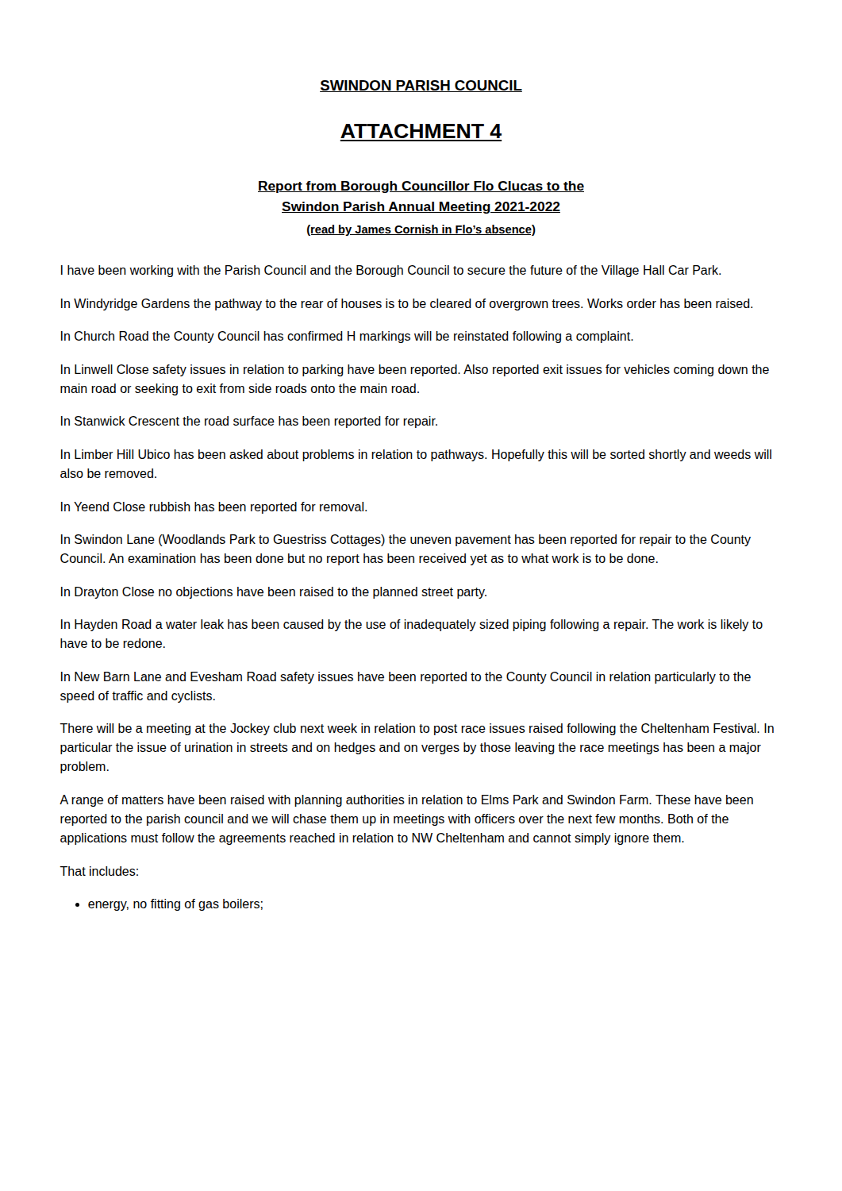SWINDON PARISH COUNCIL
ATTACHMENT 4
Report from Borough Councillor Flo Clucas to the
Swindon Parish Annual Meeting 2021-2022
(read by James Cornish in Flo’s absence)
I have been working with the Parish Council and the Borough Council to secure the future of the Village Hall Car Park.
In Windyridge Gardens the pathway to the rear of houses is to be cleared of overgrown trees. Works order has been raised.
In Church Road the County Council has confirmed H markings will be reinstated following a complaint.
In Linwell Close safety issues in relation to parking have been reported. Also reported exit issues for vehicles coming down the main road or seeking to exit from side roads onto the main road.
In Stanwick Crescent the road surface has been reported for repair.
In Limber Hill Ubico has been asked about problems in relation to pathways. Hopefully this will be sorted shortly and weeds will also be removed.
In Yeend Close rubbish has been reported for removal.
In Swindon Lane (Woodlands Park to Guestriss Cottages) the uneven pavement has been reported for repair to the County Council. An examination has been done but no report has been received yet as to what work is to be done.
In Drayton Close no objections have been raised to the planned street party.
In Hayden Road a water leak has been caused by the use of inadequately sized piping following a repair. The work is likely to have to be redone.
In New Barn Lane and Evesham Road safety issues have been reported to the County Council in relation particularly to the speed of traffic and cyclists.
There will be a meeting at the Jockey club next week in relation to post race issues raised following the Cheltenham Festival. In particular the issue of urination in streets and on hedges and on verges by those leaving the race meetings has been a major problem.
A range of matters have been raised with planning authorities in relation to Elms Park and Swindon Farm. These have been reported to the parish council and we will chase them up in meetings with officers over the next few months. Both of the applications must follow the agreements reached in relation to NW Cheltenham and cannot simply ignore them.
That includes:
energy, no fitting of gas boilers;